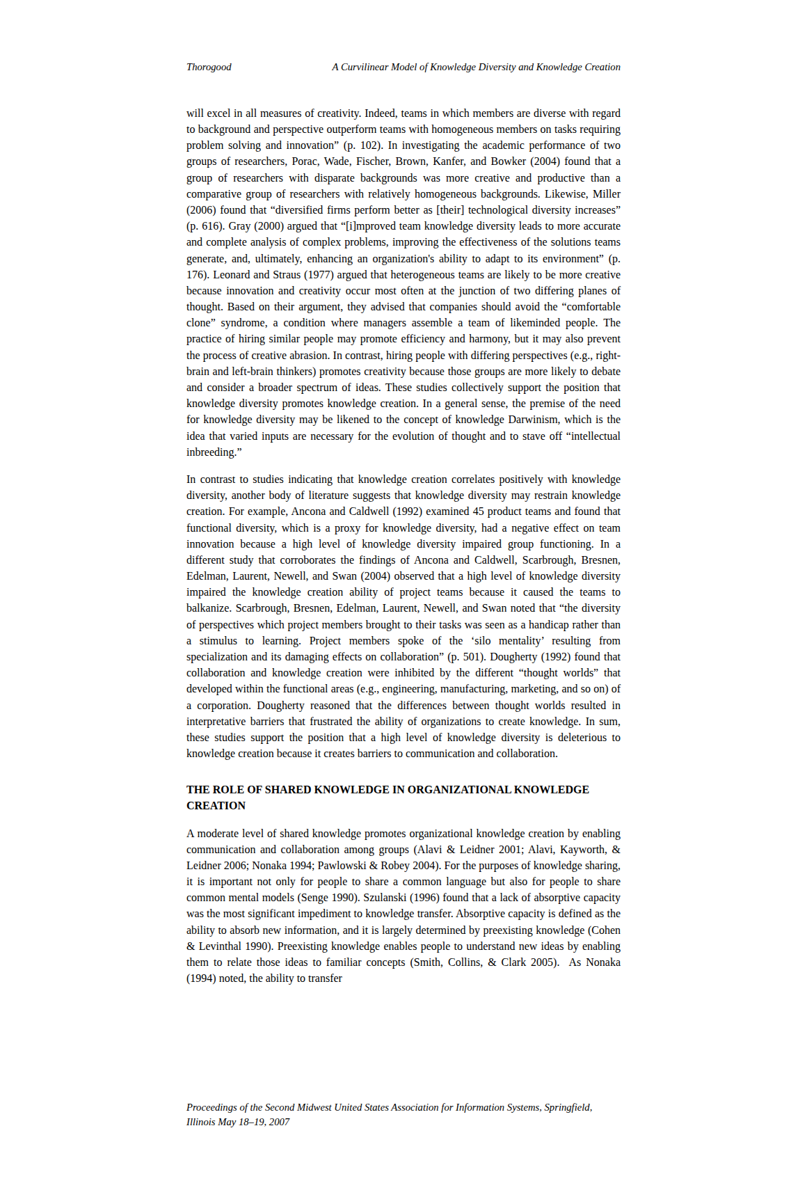Thorogood A Curvilinear Model of Knowledge Diversity and Knowledge Creation
will excel in all measures of creativity. Indeed, teams in which members are diverse with regard to background and perspective outperform teams with homogeneous members on tasks requiring problem solving and innovation” (p. 102). In investigating the academic performance of two groups of researchers, Porac, Wade, Fischer, Brown, Kanfer, and Bowker (2004) found that a group of researchers with disparate backgrounds was more creative and productive than a comparative group of researchers with relatively homogeneous backgrounds. Likewise, Miller (2006) found that “diversified firms perform better as [their] technological diversity increases” (p. 616). Gray (2000) argued that “[i]mproved team knowledge diversity leads to more accurate and complete analysis of complex problems, improving the effectiveness of the solutions teams generate, and, ultimately, enhancing an organization's ability to adapt to its environment” (p. 176). Leonard and Straus (1977) argued that heterogeneous teams are likely to be more creative because innovation and creativity occur most often at the junction of two differing planes of thought. Based on their argument, they advised that companies should avoid the “comfortable clone” syndrome, a condition where managers assemble a team of likeminded people. The practice of hiring similar people may promote efficiency and harmony, but it may also prevent the process of creative abrasion. In contrast, hiring people with differing perspectives (e.g., right-brain and left-brain thinkers) promotes creativity because those groups are more likely to debate and consider a broader spectrum of ideas. These studies collectively support the position that knowledge diversity promotes knowledge creation. In a general sense, the premise of the need for knowledge diversity may be likened to the concept of knowledge Darwinism, which is the idea that varied inputs are necessary for the evolution of thought and to stave off “intellectual inbreeding.”
In contrast to studies indicating that knowledge creation correlates positively with knowledge diversity, another body of literature suggests that knowledge diversity may restrain knowledge creation. For example, Ancona and Caldwell (1992) examined 45 product teams and found that functional diversity, which is a proxy for knowledge diversity, had a negative effect on team innovation because a high level of knowledge diversity impaired group functioning. In a different study that corroborates the findings of Ancona and Caldwell, Scarbrough, Bresnen, Edelman, Laurent, Newell, and Swan (2004) observed that a high level of knowledge diversity impaired the knowledge creation ability of project teams because it caused the teams to balkanize. Scarbrough, Bresnen, Edelman, Laurent, Newell, and Swan noted that “the diversity of perspectives which project members brought to their tasks was seen as a handicap rather than a stimulus to learning. Project members spoke of the ‘silo mentality’ resulting from specialization and its damaging effects on collaboration” (p. 501). Dougherty (1992) found that collaboration and knowledge creation were inhibited by the different “thought worlds” that developed within the functional areas (e.g., engineering, manufacturing, marketing, and so on) of a corporation. Dougherty reasoned that the differences between thought worlds resulted in interpretative barriers that frustrated the ability of organizations to create knowledge. In sum, these studies support the position that a high level of knowledge diversity is deleterious to knowledge creation because it creates barriers to communication and collaboration.
The Role of Shared Knowledge in Organizational Knowledge Creation
A moderate level of shared knowledge promotes organizational knowledge creation by enabling communication and collaboration among groups (Alavi & Leidner 2001; Alavi, Kayworth, & Leidner 2006; Nonaka 1994; Pawlowski & Robey 2004). For the purposes of knowledge sharing, it is important not only for people to share a common language but also for people to share common mental models (Senge 1990). Szulanski (1996) found that a lack of absorptive capacity was the most significant impediment to knowledge transfer. Absorptive capacity is defined as the ability to absorb new information, and it is largely determined by preexisting knowledge (Cohen & Levinthal 1990). Preexisting knowledge enables people to understand new ideas by enabling them to relate those ideas to familiar concepts (Smith, Collins, & Clark 2005). As Nonaka (1994) noted, the ability to transfer
Proceedings of the Second Midwest United States Association for Information Systems, Springfield, Illinois May 18–19, 2007